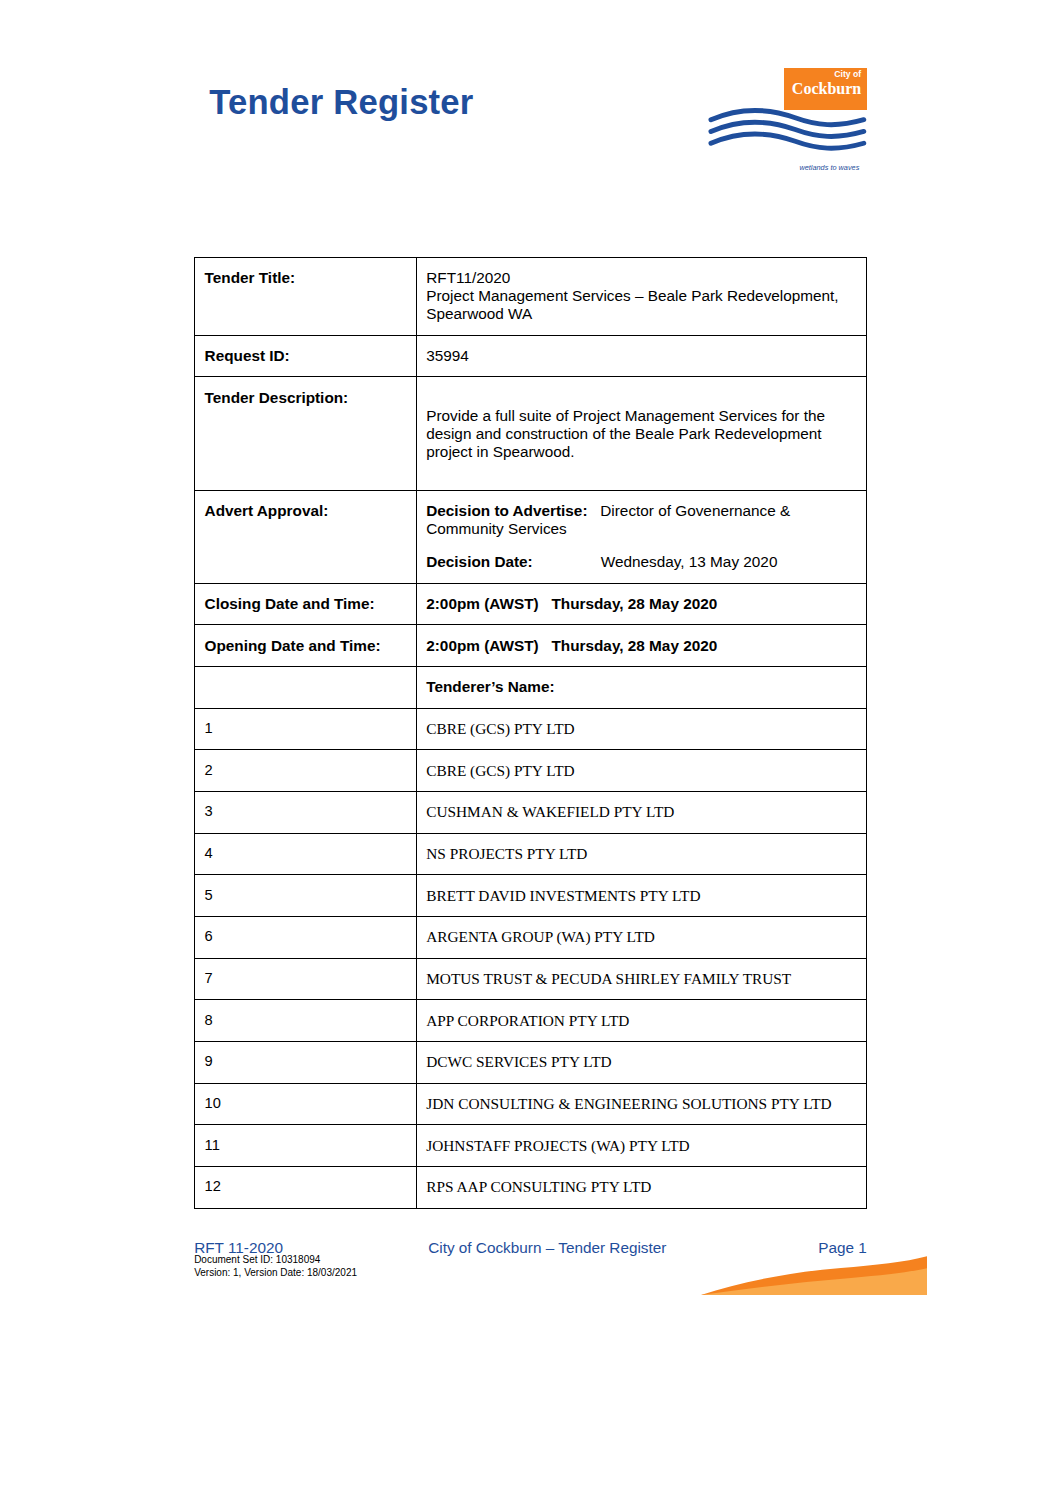Tender Register
City of
Cockburn
wetlands to waves
| Tender Title: | RFT11/2020 Project Management Services – Beale Park Redevelopment, Spearwood WA |
| Request ID: | 35994 |
| Tender Description: | Provide a full suite of Project Management Services for the design and construction of the Beale Park Redevelopment project in Spearwood. |
| Advert Approval: | Decision to Advertise: Director of Govenernance & Community Services Decision Date: Wednesday, 13 May 2020 |
| Closing Date and Time: | 2:00pm (AWST) Thursday, 28 May 2020 |
| Opening Date and Time: | 2:00pm (AWST) Thursday, 28 May 2020 |
| | Tenderer’s Name: |
| 1 | CBRE (GCS) PTY LTD |
| 2 | CBRE (GCS) PTY LTD |
| 3 | CUSHMAN & WAKEFIELD PTY LTD |
| 4 | NS PROJECTS PTY LTD |
| 5 | BRETT DAVID INVESTMENTS PTY LTD |
| 6 | ARGENTA GROUP (WA) PTY LTD |
| 7 | MOTUS TRUST & PECUDA SHIRLEY FAMILY TRUST |
| 8 | APP CORPORATION PTY LTD |
| 9 | DCWC SERVICES PTY LTD |
| 10 | JDN CONSULTING & ENGINEERING SOLUTIONS PTY LTD |
| 11 | JOHNSTAFF PROJECTS (WA) PTY LTD |
| 12 | RPS AAP CONSULTING PTY LTD |
RFT 11-2020
City of Cockburn – Tender Register
Page 1
Document Set ID: 10318094
Version: 1, Version Date: 18/03/2021